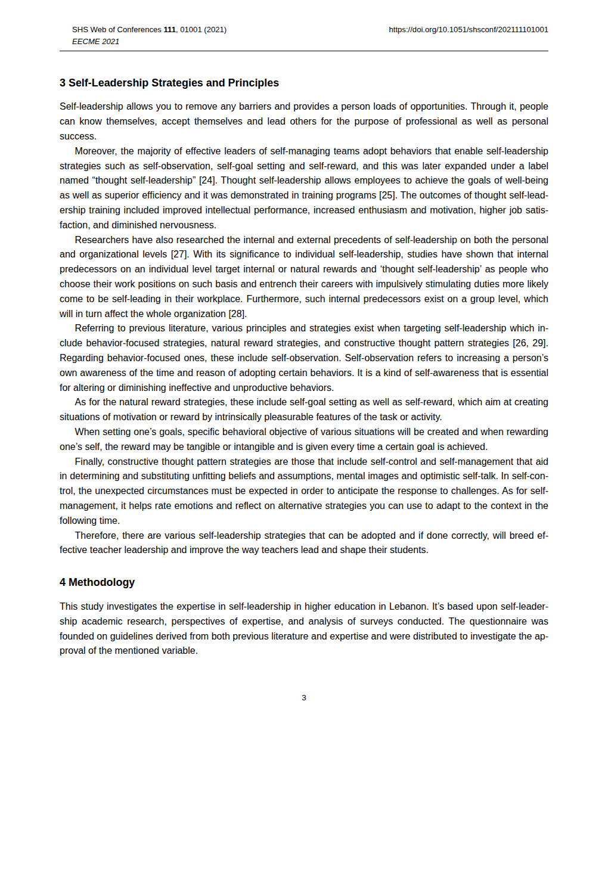SHS Web of Conferences 111, 01001 (2021)
EECME 2021
https://doi.org/10.1051/shsconf/202111101001
3 Self-Leadership Strategies and Principles
Self-leadership allows you to remove any barriers and provides a person loads of opportunities. Through it, people can know themselves, accept themselves and lead others for the purpose of professional as well as personal success.
Moreover, the majority of effective leaders of self-managing teams adopt behaviors that enable self-leadership strategies such as self-observation, self-goal setting and self-reward, and this was later expanded under a label named “thought self-leadership” [24]. Thought self-leadership allows employees to achieve the goals of well-being as well as superior efficiency and it was demonstrated in training programs [25]. The outcomes of thought self-leadership training included improved intellectual performance, increased enthusiasm and motivation, higher job satisfaction, and diminished nervousness.
Researchers have also researched the internal and external precedents of self-leadership on both the personal and organizational levels [27]. With its significance to individual self-leadership, studies have shown that internal predecessors on an individual level target internal or natural rewards and ‘thought self-leadership’ as people who choose their work positions on such basis and entrench their careers with impulsively stimulating duties more likely come to be self-leading in their workplace. Furthermore, such internal predecessors exist on a group level, which will in turn affect the whole organization [28].
Referring to previous literature, various principles and strategies exist when targeting self-leadership which include behavior-focused strategies, natural reward strategies, and constructive thought pattern strategies [26, 29]. Regarding behavior-focused ones, these include self-observation. Self-observation refers to increasing a person’s own awareness of the time and reason of adopting certain behaviors. It is a kind of self-awareness that is essential for altering or diminishing ineffective and unproductive behaviors.
As for the natural reward strategies, these include self-goal setting as well as self-reward, which aim at creating situations of motivation or reward by intrinsically pleasurable features of the task or activity.
When setting one’s goals, specific behavioral objective of various situations will be created and when rewarding one’s self, the reward may be tangible or intangible and is given every time a certain goal is achieved.
Finally, constructive thought pattern strategies are those that include self-control and self-management that aid in determining and substituting unfitting beliefs and assumptions, mental images and optimistic self-talk. In self-control, the unexpected circumstances must be expected in order to anticipate the response to challenges. As for self-management, it helps rate emotions and reflect on alternative strategies you can use to adapt to the context in the following time.
Therefore, there are various self-leadership strategies that can be adopted and if done correctly, will breed effective teacher leadership and improve the way teachers lead and shape their students.
4 Methodology
This study investigates the expertise in self-leadership in higher education in Lebanon. It’s based upon self-leadership academic research, perspectives of expertise, and analysis of surveys conducted. The questionnaire was founded on guidelines derived from both previous literature and expertise and were distributed to investigate the approval of the mentioned variable.
3